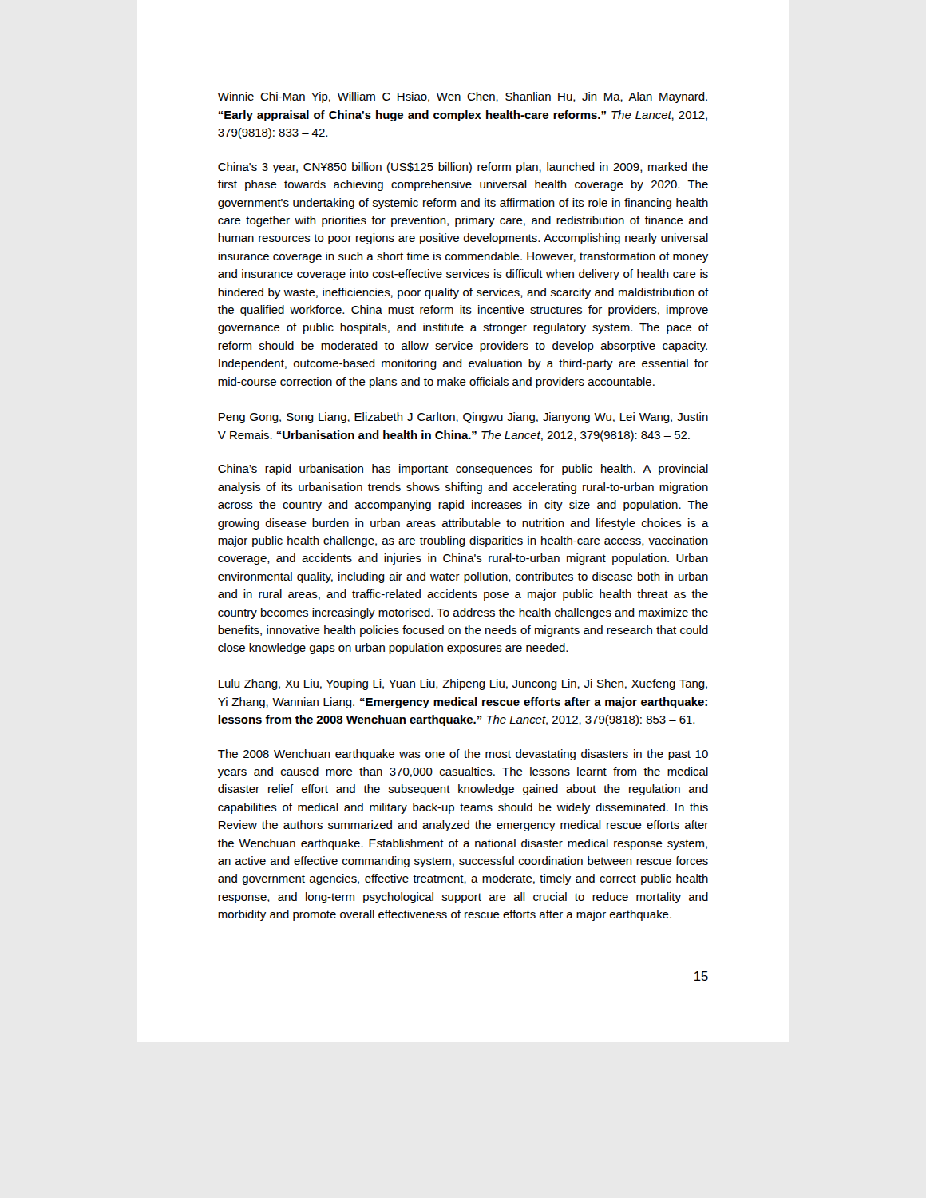Winnie Chi-Man Yip, William C Hsiao, Wen Chen, Shanlian Hu, Jin Ma, Alan Maynard. “Early appraisal of China's huge and complex health-care reforms.” The Lancet, 2012, 379(9818): 833 – 42.
China's 3 year, CN¥850 billion (US$125 billion) reform plan, launched in 2009, marked the first phase towards achieving comprehensive universal health coverage by 2020. The government's undertaking of systemic reform and its affirmation of its role in financing health care together with priorities for prevention, primary care, and redistribution of finance and human resources to poor regions are positive developments. Accomplishing nearly universal insurance coverage in such a short time is commendable. However, transformation of money and insurance coverage into cost-effective services is difficult when delivery of health care is hindered by waste, inefficiencies, poor quality of services, and scarcity and maldistribution of the qualified workforce. China must reform its incentive structures for providers, improve governance of public hospitals, and institute a stronger regulatory system. The pace of reform should be moderated to allow service providers to develop absorptive capacity. Independent, outcome-based monitoring and evaluation by a third-party are essential for mid-course correction of the plans and to make officials and providers accountable.
Peng Gong, Song Liang, Elizabeth J Carlton, Qingwu Jiang, Jianyong Wu, Lei Wang, Justin V Remais. “Urbanisation and health in China.” The Lancet, 2012, 379(9818): 843 – 52.
China’s rapid urbanisation has important consequences for public health. A provincial analysis of its urbanisation trends shows shifting and accelerating rural-to-urban migration across the country and accompanying rapid increases in city size and population. The growing disease burden in urban areas attributable to nutrition and lifestyle choices is a major public health challenge, as are troubling disparities in health-care access, vaccination coverage, and accidents and injuries in China's rural-to-urban migrant population. Urban environmental quality, including air and water pollution, contributes to disease both in urban and in rural areas, and traffic-related accidents pose a major public health threat as the country becomes increasingly motorised. To address the health challenges and maximize the benefits, innovative health policies focused on the needs of migrants and research that could close knowledge gaps on urban population exposures are needed.
Lulu Zhang, Xu Liu, Youping Li, Yuan Liu, Zhipeng Liu, Juncong Lin, Ji Shen, Xuefeng Tang, Yi Zhang, Wannian Liang. “Emergency medical rescue efforts after a major earthquake: lessons from the 2008 Wenchuan earthquake.” The Lancet, 2012, 379(9818): 853 – 61.
The 2008 Wenchuan earthquake was one of the most devastating disasters in the past 10 years and caused more than 370,000 casualties. The lessons learnt from the medical disaster relief effort and the subsequent knowledge gained about the regulation and capabilities of medical and military back-up teams should be widely disseminated. In this Review the authors summarized and analyzed the emergency medical rescue efforts after the Wenchuan earthquake. Establishment of a national disaster medical response system, an active and effective commanding system, successful coordination between rescue forces and government agencies, effective treatment, a moderate, timely and correct public health response, and long-term psychological support are all crucial to reduce mortality and morbidity and promote overall effectiveness of rescue efforts after a major earthquake.
15